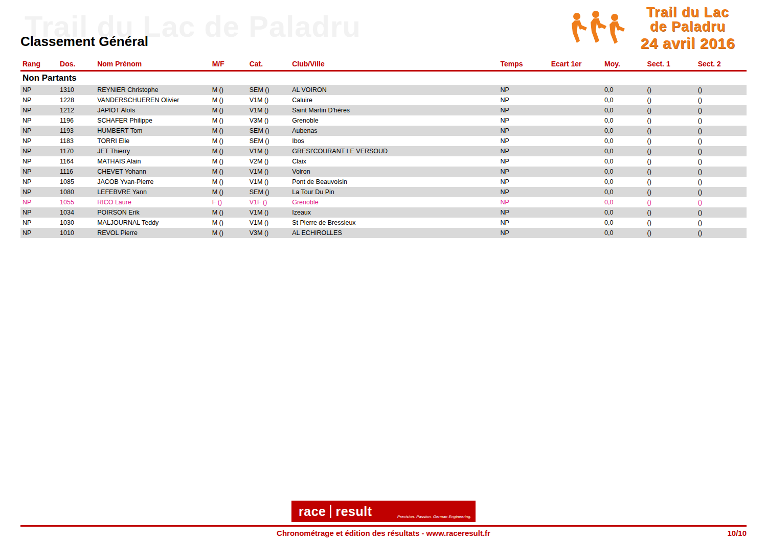Trail du Lac de Paladru
Trail du Lac
de Paladru
24 avril 2016
Classement Général
| Rang | Dos. | Nom Prénom | M/F | Cat. | Club/Ville | Temps | Ecart 1er | Moy. | Sect. 1 | Sect. 2 |
| --- | --- | --- | --- | --- | --- | --- | --- | --- | --- | --- |
| Non Partants |
| NP | 1310 | REYNIER Christophe | M () | SEM () | AL VOIRON | NP | | 0,0 | () | () |
| NP | 1228 | VANDERSCHUEREN Olivier | M () | V1M () | Caluire | NP | | 0,0 | () | () |
| NP | 1212 | JAPIOT Aloïs | M () | V1M () | Saint Martin D'hères | NP | | 0,0 | () | () |
| NP | 1196 | SCHAFER Philippe | M () | V3M () | Grenoble | NP | | 0,0 | () | () |
| NP | 1193 | HUMBERT Tom | M () | SEM () | Aubenas | NP | | 0,0 | () | () |
| NP | 1183 | TORRI Elie | M () | SEM () | Ibos | NP | | 0,0 | () | () |
| NP | 1170 | JET Thierry | M () | V1M () | GRESI'COURANT LE VERSOUD | NP | | 0,0 | () | () |
| NP | 1164 | MATHAIS Alain | M () | V2M () | Claix | NP | | 0,0 | () | () |
| NP | 1116 | CHEVET Yohann | M () | V1M () | Voiron | NP | | 0,0 | () | () |
| NP | 1085 | JACOB Yvan-Pierre | M () | V1M () | Pont de Beauvoisin | NP | | 0,0 | () | () |
| NP | 1080 | LEFEBVRE Yann | M () | SEM () | La Tour Du Pin | NP | | 0,0 | () | () |
| NP | 1055 | RICO Laure | F () | V1F () | Grenoble | NP | | 0,0 | () | () |
| NP | 1034 | POIRSON Erik | M () | V1M () | Izeaux | NP | | 0,0 | () | () |
| NP | 1030 | MALJOURNAL Teddy | M () | V1M () | St Pierre de Bressieux | NP | | 0,0 | () | () |
| NP | 1010 | REVOL Pierre | M () | V3M () | AL ECHIROLLES | NP | | 0,0 | () | () |
race result Precision. Passion. German Engineering.
Chronométrage et édition des résultats - www.raceresult.fr 10/10